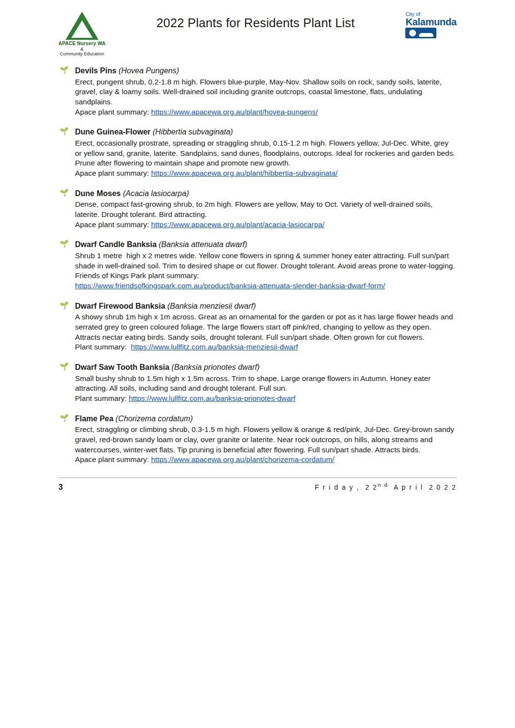APACE Nursery WA
&
Community Education
2022 Plants for Residents Plant List
City of
Kalamunda
Devils Pins (Hovea Pungens)
Erect, pungent shrub, 0.2-1.8 m high. Flowers blue-purple, May-Nov. Shallow soils on rock, sandy soils, laterite, gravel, clay & loamy soils. Well-drained soil including granite outcrops, coastal limestone, flats, undulating sandplains.
Apace plant summary: https://www.apacewa.org.au/plant/hovea-pungens/
Dune Guinea-Flower (Hibbertia subvaginata)
Erect, occasionally prostrate, spreading or straggling shrub, 0.15-1.2 m high. Flowers yellow, Jul-Dec. White, grey or yellow sand, granite, laterite. Sandplains, sand dunes, floodplains, outcrops. Ideal for rockeries and garden beds. Prune after flowering to maintain shape and promote new growth.
Apace plant summary: https://www.apacewa.org.au/plant/hibbertia-subvaginata/
Dune Moses (Acacia lasiocarpa)
Dense, compact fast-growing shrub, to 2m high. Flowers are yellow, May to Oct. Variety of well-drained soils, laterite. Drought tolerant. Bird attracting.
Apace plant summary: https://www.apacewa.org.au/plant/acacia-lasiocarpa/
Dwarf Candle Banksia (Banksia attenuata dwarf)
Shrub 1 metre high x 2 metres wide. Yellow cone flowers in spring & summer honey eater attracting. Full sun/part shade in well-drained soil. Trim to desired shape or cut flower. Drought tolerant. Avoid areas prone to water-logging.
Friends of Kings Park plant summary:
https://www.friendsofkingspark.com.au/product/banksia-attenuata-slender-banksia-dwarf-form/
Dwarf Firewood Banksia (Banksia menziesii dwarf)
A showy shrub 1m high x 1m across. Great as an ornamental for the garden or pot as it has large flower heads and serrated grey to green coloured foliage. The large flowers start off pink/red, changing to yellow as they open. Attracts nectar eating birds. Sandy soils, drought tolerant. Full sun/part shade. Often grown for cut flowers.
Plant summary: https://www.lullfitz.com.au/banksia-menziesii-dwarf
Dwarf Saw Tooth Banksia (Banksia prionotes dwarf)
Small bushy shrub to 1.5m high x 1.5m across. Trim to shape. Large orange flowers in Autumn. Honey eater attracting. All soils, including sand and drought tolerant. Full sun.
Plant summary: https://www.lullfitz.com.au/banksia-prionotes-dwarf
Flame Pea (Chorizema cordatum)
Erect, straggling or climbing shrub, 0.3-1.5 m high. Flowers yellow & orange & red/pink, Jul-Dec. Grey-brown sandy gravel, red-brown sandy loam or clay, over granite or laterite. Near rock outcrops, on hills, along streams and watercourses, winter-wet flats. Tip pruning is beneficial after flowering. Full sun/part shade. Attracts birds.
Apace plant summary: https://www.apacewa.org.au/plant/chorizema-cordatum/
3
F r i d a y , 2 2n d A p r i l 2 0 2 2